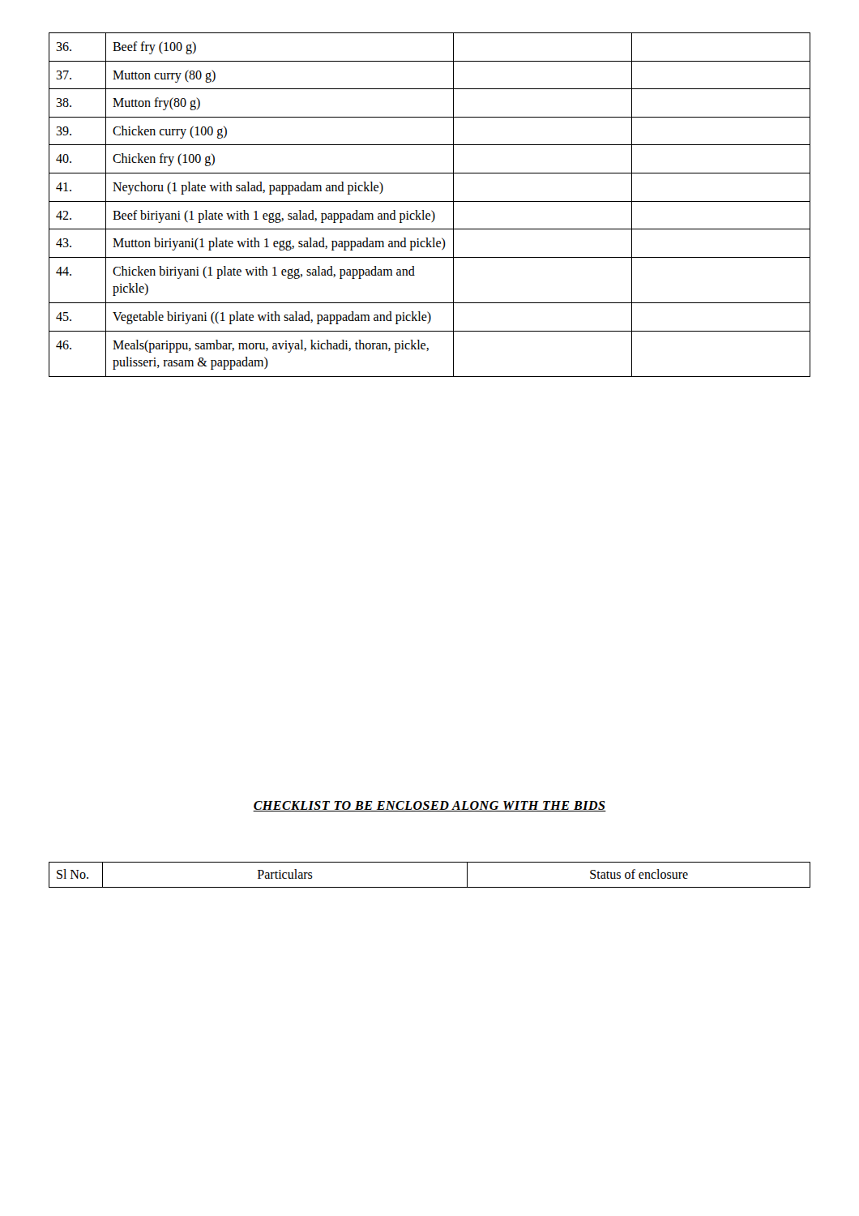| 36. | Beef fry (100 g) | | |
| 37. | Mutton curry (80 g) | | |
| 38. | Mutton fry(80 g) | | |
| 39. | Chicken curry (100 g) | | |
| 40. | Chicken fry (100 g) | | |
| 41. | Neychoru (1 plate with salad, pappadam and pickle) | | |
| 42. | Beef biriyani (1 plate with 1 egg, salad, pappadam and pickle) | | |
| 43. | Mutton biriyani(1 plate with 1 egg, salad, pappadam and pickle) | | |
| 44. | Chicken biriyani (1 plate with 1 egg, salad, pappadam and pickle) | | |
| 45. | Vegetable biriyani ((1 plate with salad, pappadam and pickle) | | |
| 46. | Meals(parippu, sambar, moru, aviyal, kichadi, thoran, pickle, pulisseri, rasam & pappadam) | | |
CHECKLIST TO BE ENCLOSED ALONG WITH THE BIDS
| Sl No. | Particulars | Status of enclosure |